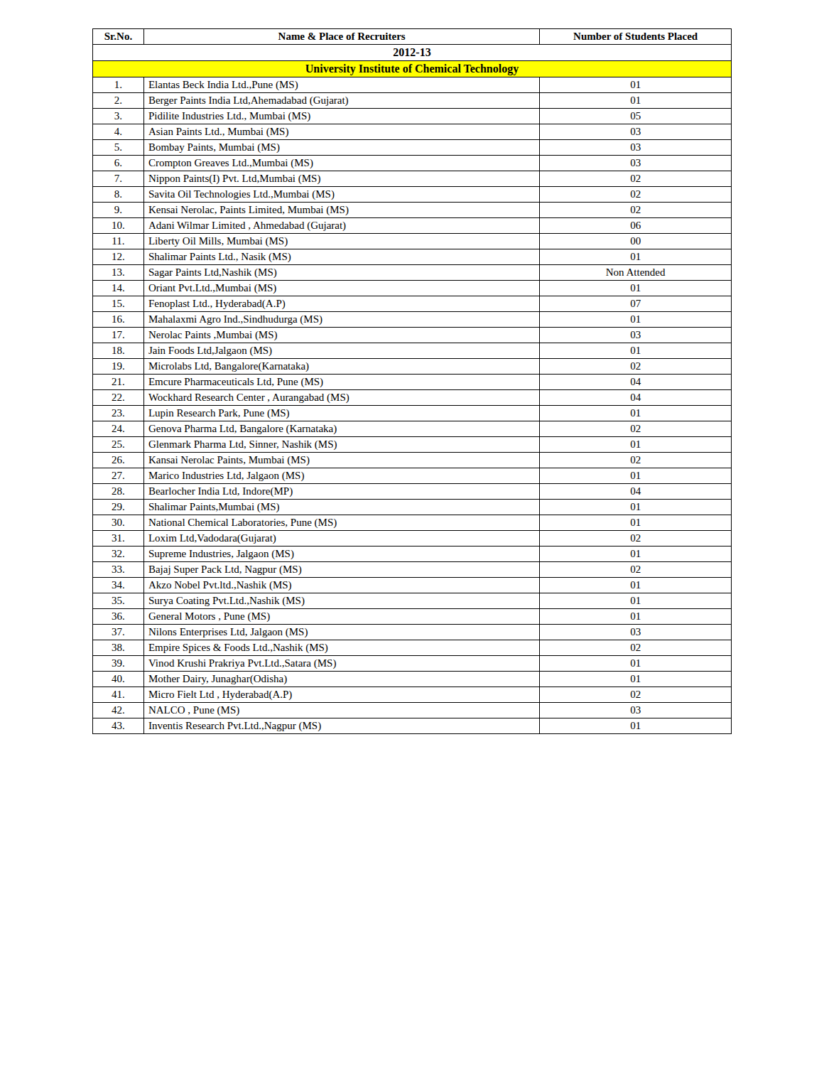| Sr.No. | Name & Place of Recruiters | Number of Students Placed |
| --- | --- | --- |
| 2012-13 |
| University Institute of Chemical Technology |
| 1. | Elantas Beck India Ltd.,Pune (MS) | 01 |
| 2. | Berger Paints India Ltd,Ahemadabad (Gujarat) | 01 |
| 3. | Pidilite Industries Ltd., Mumbai (MS) | 05 |
| 4. | Asian Paints Ltd., Mumbai (MS) | 03 |
| 5. | Bombay Paints, Mumbai (MS) | 03 |
| 6. | Crompton Greaves Ltd.,Mumbai (MS) | 03 |
| 7. | Nippon Paints(I) Pvt. Ltd,Mumbai (MS) | 02 |
| 8. | Savita Oil Technologies Ltd.,Mumbai (MS) | 02 |
| 9. | Kensai Nerolac, Paints Limited, Mumbai (MS) | 02 |
| 10. | Adani Wilmar Limited , Ahmedabad (Gujarat) | 06 |
| 11. | Liberty Oil Mills, Mumbai (MS) | 00 |
| 12. | Shalimar Paints Ltd., Nasik (MS) | 01 |
| 13. | Sagar Paints Ltd,Nashik (MS) | Non Attended |
| 14. | Oriant Pvt.Ltd.,Mumbai (MS) | 01 |
| 15. | Fenoplast Ltd., Hyderabad(A.P) | 07 |
| 16. | Mahalaxmi Agro Ind.,Sindhudurga (MS) | 01 |
| 17. | Nerolac Paints ,Mumbai (MS) | 03 |
| 18. | Jain Foods Ltd,Jalgaon (MS) | 01 |
| 19. | Microlabs Ltd, Bangalore(Karnataka) | 02 |
| 21. | Emcure Pharmaceuticals Ltd, Pune (MS) | 04 |
| 22. | Wockhard Research Center , Aurangabad (MS) | 04 |
| 23. | Lupin Research Park, Pune (MS) | 01 |
| 24. | Genova Pharma Ltd, Bangalore (Karnataka) | 02 |
| 25. | Glenmark Pharma Ltd, Sinner, Nashik (MS) | 01 |
| 26. | Kansai Nerolac Paints, Mumbai (MS) | 02 |
| 27. | Marico Industries Ltd, Jalgaon (MS) | 01 |
| 28. | Bearlocher India Ltd, Indore(MP) | 04 |
| 29. | Shalimar Paints,Mumbai (MS) | 01 |
| 30. | National Chemical Laboratories, Pune (MS) | 01 |
| 31. | Loxim Ltd,Vadodara(Gujarat) | 02 |
| 32. | Supreme Industries, Jalgaon (MS) | 01 |
| 33. | Bajaj Super Pack Ltd, Nagpur (MS) | 02 |
| 34. | Akzo Nobel Pvt.ltd.,Nashik (MS) | 01 |
| 35. | Surya Coating Pvt.Ltd.,Nashik (MS) | 01 |
| 36. | General Motors , Pune (MS) | 01 |
| 37. | Nilons Enterprises Ltd, Jalgaon (MS) | 03 |
| 38. | Empire Spices & Foods Ltd.,Nashik (MS) | 02 |
| 39. | Vinod Krushi Prakriya Pvt.Ltd.,Satara (MS) | 01 |
| 40. | Mother Dairy, Junaghar(Odisha) | 01 |
| 41. | Micro Fielt Ltd , Hyderabad(A.P) | 02 |
| 42. | NALCO , Pune (MS) | 03 |
| 43. | Inventis Research Pvt.Ltd.,Nagpur (MS) | 01 |